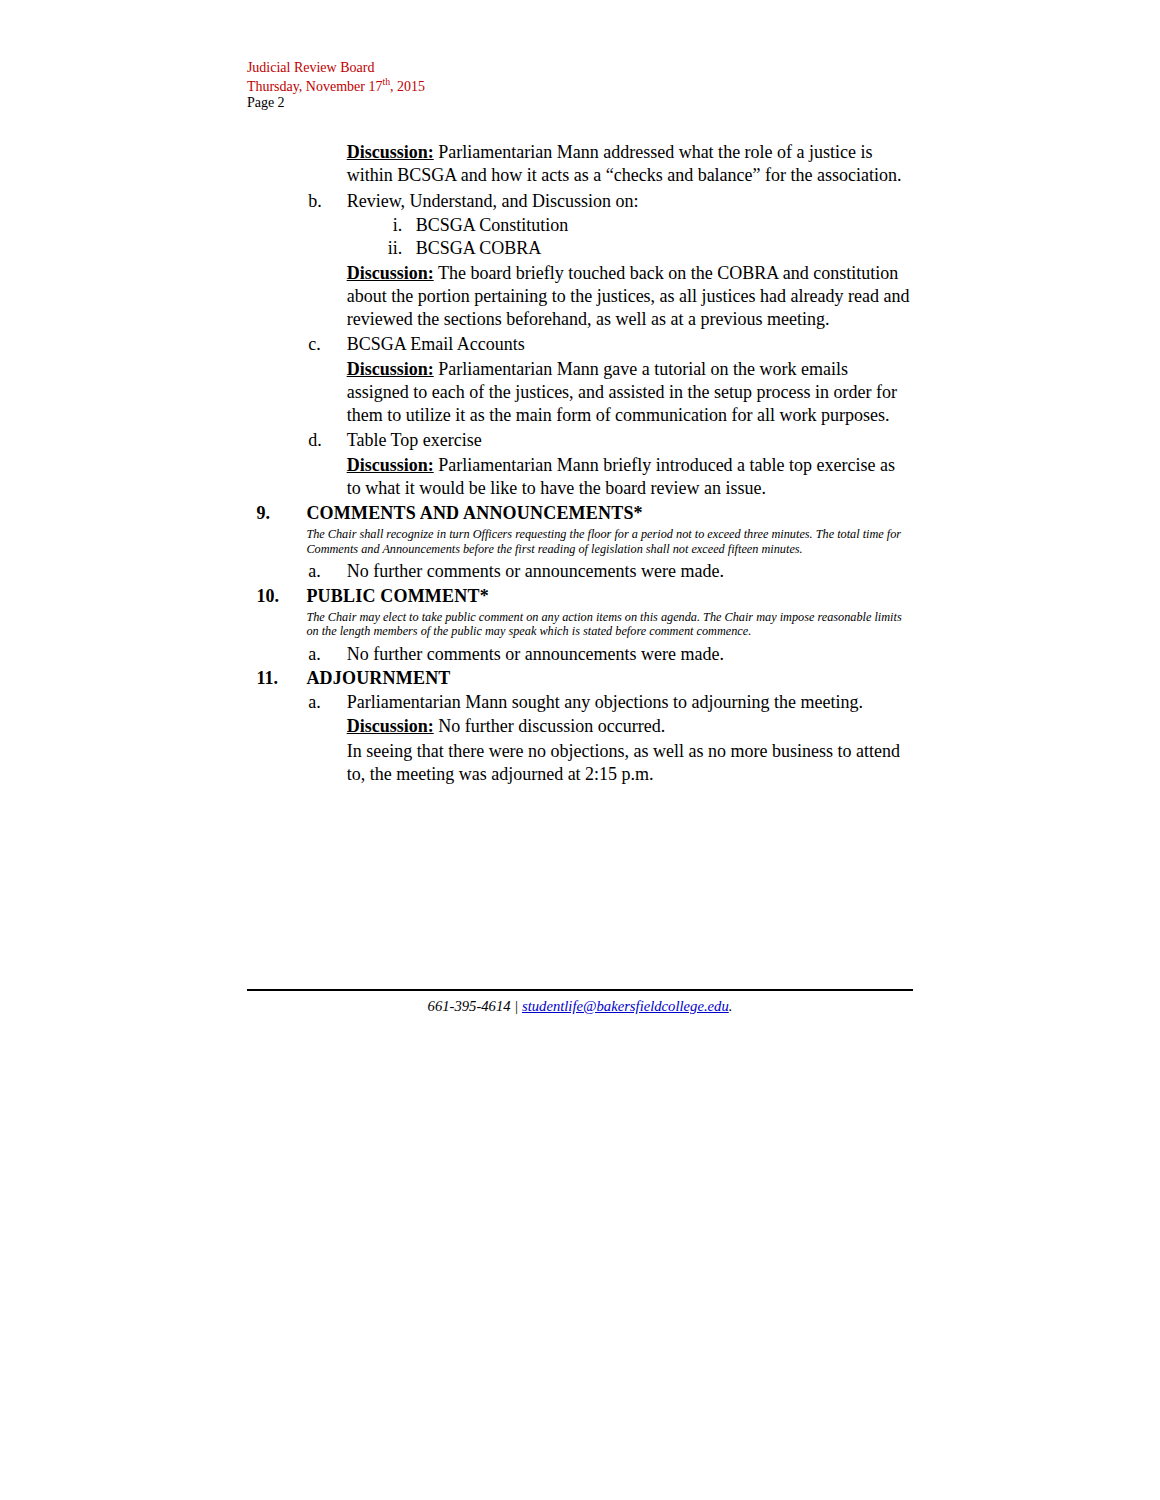Judicial Review Board
Thursday, November 17th, 2015
Page 2
Discussion: Parliamentarian Mann addressed what the role of a justice is within BCSGA and how it acts as a “checks and balance” for the association.
b. Review, Understand, and Discussion on:
i. BCSGA Constitution
ii. BCSGA COBRA
Discussion: The board briefly touched back on the COBRA and constitution about the portion pertaining to the justices, as all justices had already read and reviewed the sections beforehand, as well as at a previous meeting.
c. BCSGA Email Accounts
Discussion: Parliamentarian Mann gave a tutorial on the work emails assigned to each of the justices, and assisted in the setup process in order for them to utilize it as the main form of communication for all work purposes.
d. Table Top exercise
Discussion: Parliamentarian Mann briefly introduced a table top exercise as to what it would be like to have the board review an issue.
9. Comments and Announcements* The Chair shall recognize in turn Officers requesting the floor for a period not to exceed three minutes. The total time for Comments and Announcements before the first reading of legislation shall not exceed fifteen minutes.
a. No further comments or announcements were made.
10. Public Comment* The Chair may elect to take public comment on any action items on this agenda. The Chair may impose reasonable limits on the length members of the public may speak which is stated before comment commence.
a. No further comments or announcements were made.
11. Adjournment
a. Parliamentarian Mann sought any objections to adjourning the meeting.
Discussion: No further discussion occurred.
In seeing that there were no objections, as well as no more business to attend to, the meeting was adjourned at 2:15 p.m.
661-395-4614 | studentlife@bakersfieldcollege.edu.